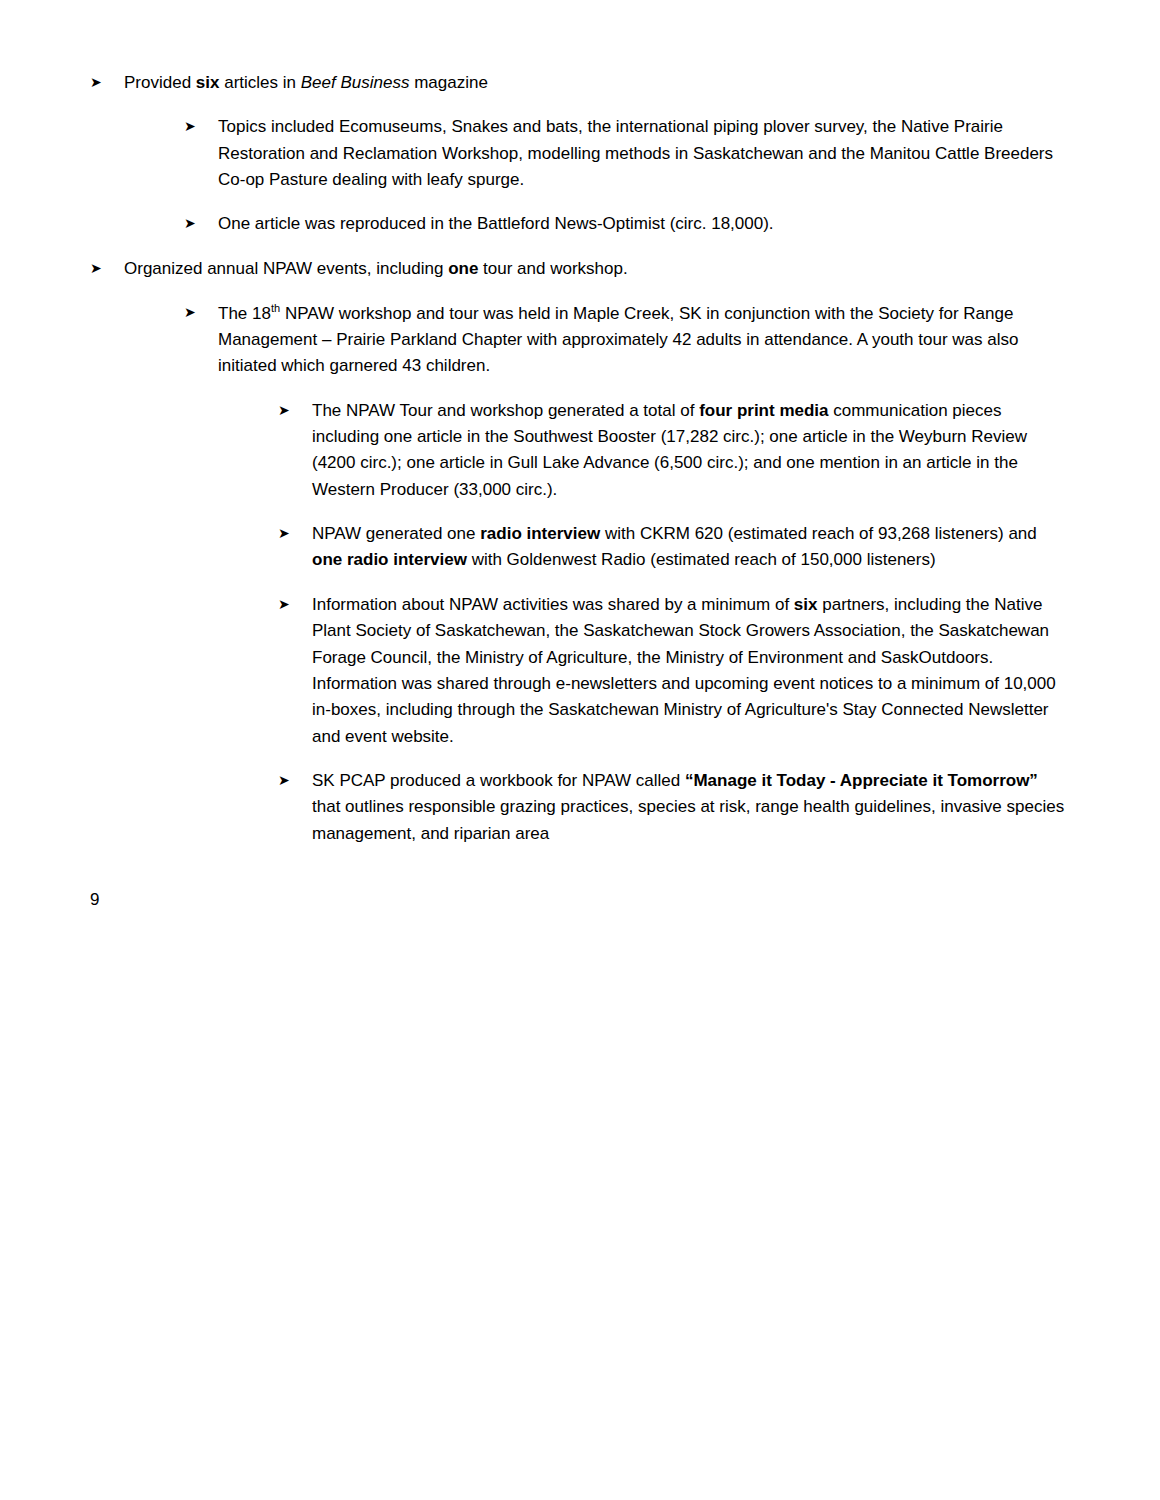Provided six articles in Beef Business magazine
Topics included Ecomuseums, Snakes and bats, the international piping plover survey, the Native Prairie Restoration and Reclamation Workshop, modelling methods in Saskatchewan and the Manitou Cattle Breeders Co-op Pasture dealing with leafy spurge.
One article was reproduced in the Battleford News-Optimist (circ. 18,000).
Organized annual NPAW events, including one tour and workshop.
The 18th NPAW workshop and tour was held in Maple Creek, SK in conjunction with the Society for Range Management – Prairie Parkland Chapter with approximately 42 adults in attendance. A youth tour was also initiated which garnered 43 children.
The NPAW Tour and workshop generated a total of four print media communication pieces including one article in the Southwest Booster (17,282 circ.); one article in the Weyburn Review (4200 circ.); one article in Gull Lake Advance (6,500 circ.); and one mention in an article in the Western Producer (33,000 circ.).
NPAW generated one radio interview with CKRM 620 (estimated reach of 93,268 listeners) and one radio interview with Goldenwest Radio (estimated reach of 150,000 listeners)
Information about NPAW activities was shared by a minimum of six partners, including the Native Plant Society of Saskatchewan, the Saskatchewan Stock Growers Association, the Saskatchewan Forage Council, the Ministry of Agriculture, the Ministry of Environment and SaskOutdoors. Information was shared through e-newsletters and upcoming event notices to a minimum of 10,000 in-boxes, including through the Saskatchewan Ministry of Agriculture's Stay Connected Newsletter and event website.
SK PCAP produced a workbook for NPAW called “Manage it Today - Appreciate it Tomorrow” that outlines responsible grazing practices, species at risk, range health guidelines, invasive species management, and riparian area
9